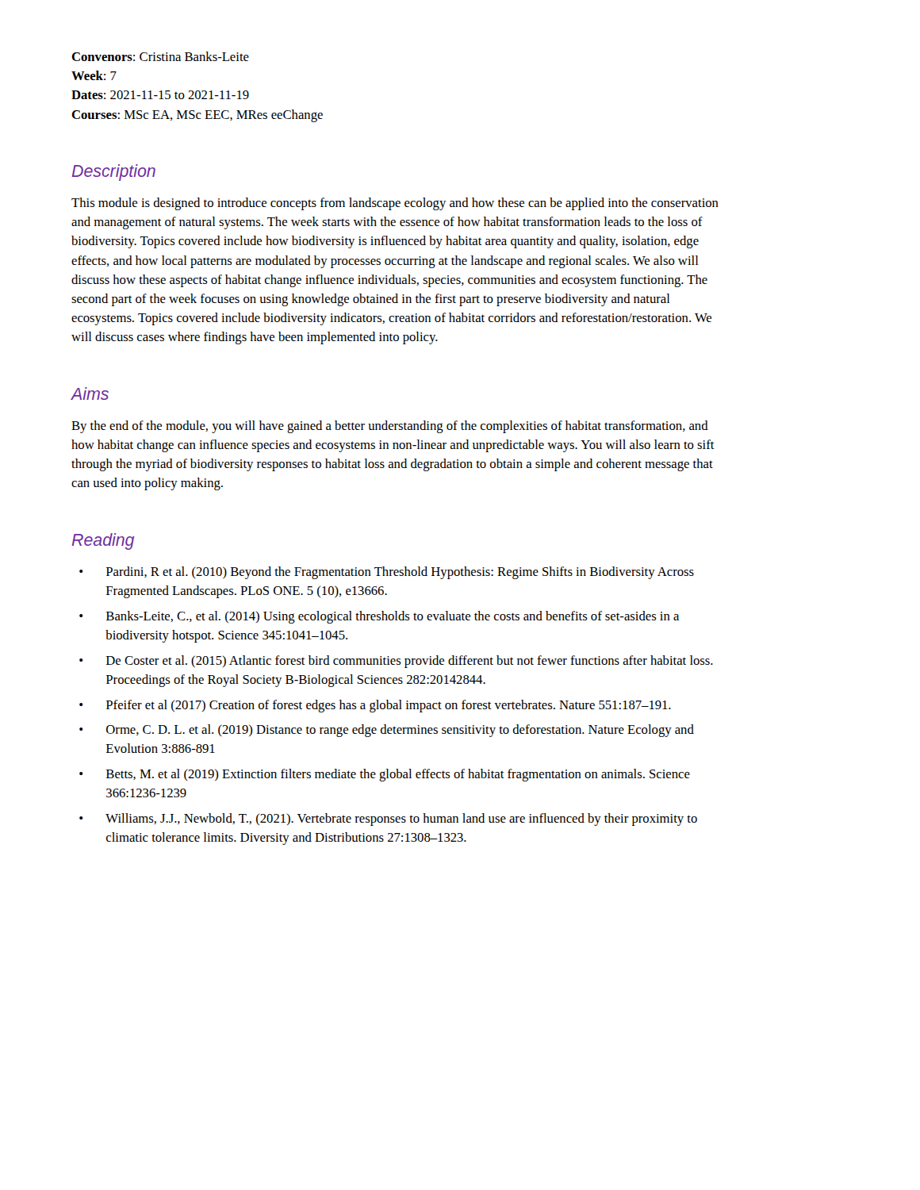Convenors: Cristina Banks-Leite
Week: 7
Dates: 2021-11-15 to 2021-11-19
Courses: MSc EA, MSc EEC, MRes eeChange
Description
This module is designed to introduce concepts from landscape ecology and how these can be applied into the conservation and management of natural systems. The week starts with the essence of how habitat transformation leads to the loss of biodiversity. Topics covered include how biodiversity is influenced by habitat area quantity and quality, isolation, edge effects, and how local patterns are modulated by processes occurring at the landscape and regional scales. We also will discuss how these aspects of habitat change influence individuals, species, communities and ecosystem functioning. The second part of the week focuses on using knowledge obtained in the first part to preserve biodiversity and natural ecosystems. Topics covered include biodiversity indicators, creation of habitat corridors and reforestation/restoration. We will discuss cases where findings have been implemented into policy.
Aims
By the end of the module, you will have gained a better understanding of the complexities of habitat transformation, and how habitat change can influence species and ecosystems in non-linear and unpredictable ways. You will also learn to sift through the myriad of biodiversity responses to habitat loss and degradation to obtain a simple and coherent message that can used into policy making.
Reading
Pardini, R et al. (2010) Beyond the Fragmentation Threshold Hypothesis: Regime Shifts in Biodiversity Across Fragmented Landscapes. PLoS ONE. 5 (10), e13666.
Banks-Leite, C., et al. (2014) Using ecological thresholds to evaluate the costs and benefits of set-asides in a biodiversity hotspot. Science 345:1041–1045.
De Coster et al. (2015) Atlantic forest bird communities provide different but not fewer functions after habitat loss. Proceedings of the Royal Society B-Biological Sciences 282:20142844.
Pfeifer et al (2017) Creation of forest edges has a global impact on forest vertebrates. Nature 551:187–191.
Orme, C. D. L. et al. (2019) Distance to range edge determines sensitivity to deforestation. Nature Ecology and Evolution 3:886-891
Betts, M. et al (2019) Extinction filters mediate the global effects of habitat fragmentation on animals. Science 366:1236-1239
Williams, J.J., Newbold, T., (2021). Vertebrate responses to human land use are influenced by their proximity to climatic tolerance limits. Diversity and Distributions 27:1308–1323.